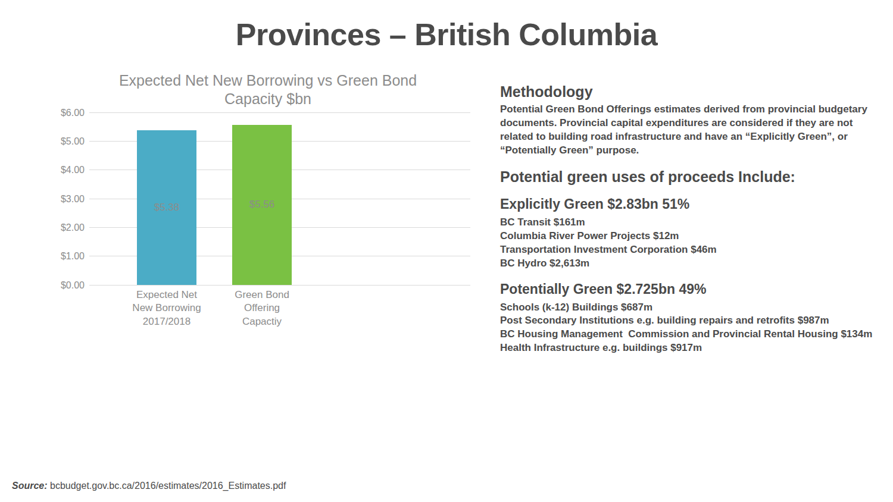Provinces – British Columbia
Expected Net New Borrowing vs Green Bond
Capacity $bn
$6.00
$5.00
$4.00
$3.00
$2.00
$1.00
$0.00
$5.38
$5.56
Expected Net
New Borrowing
2017/2018
Green Bond
Offering Capactiy
Methodology
Potential Green Bond Offerings estimates derived from provincial budgetary documents. Provincial capital expenditures are considered if they are not related to building road infrastructure and have an “Explicitly Green”, or “Potentially Green” purpose.
Potential green uses of proceeds Include:
Explicitly Green $2.83bn 51%
BC Transit $161m
Columbia River Power Projects $12m
Transportation Investment Corporation $46m
BC Hydro $2,613m
Potentially Green $2.725bn 49%
Schools (k-12) Buildings $687m
Post Secondary Institutions e.g. building repairs and retrofits $987m
BC Housing Management Commission and Provincial Rental Housing $134m
Health Infrastructure e.g. buildings $917m
Source: bcbudget.gov.bc.ca/2016/estimates/2016_Estimates.pdf